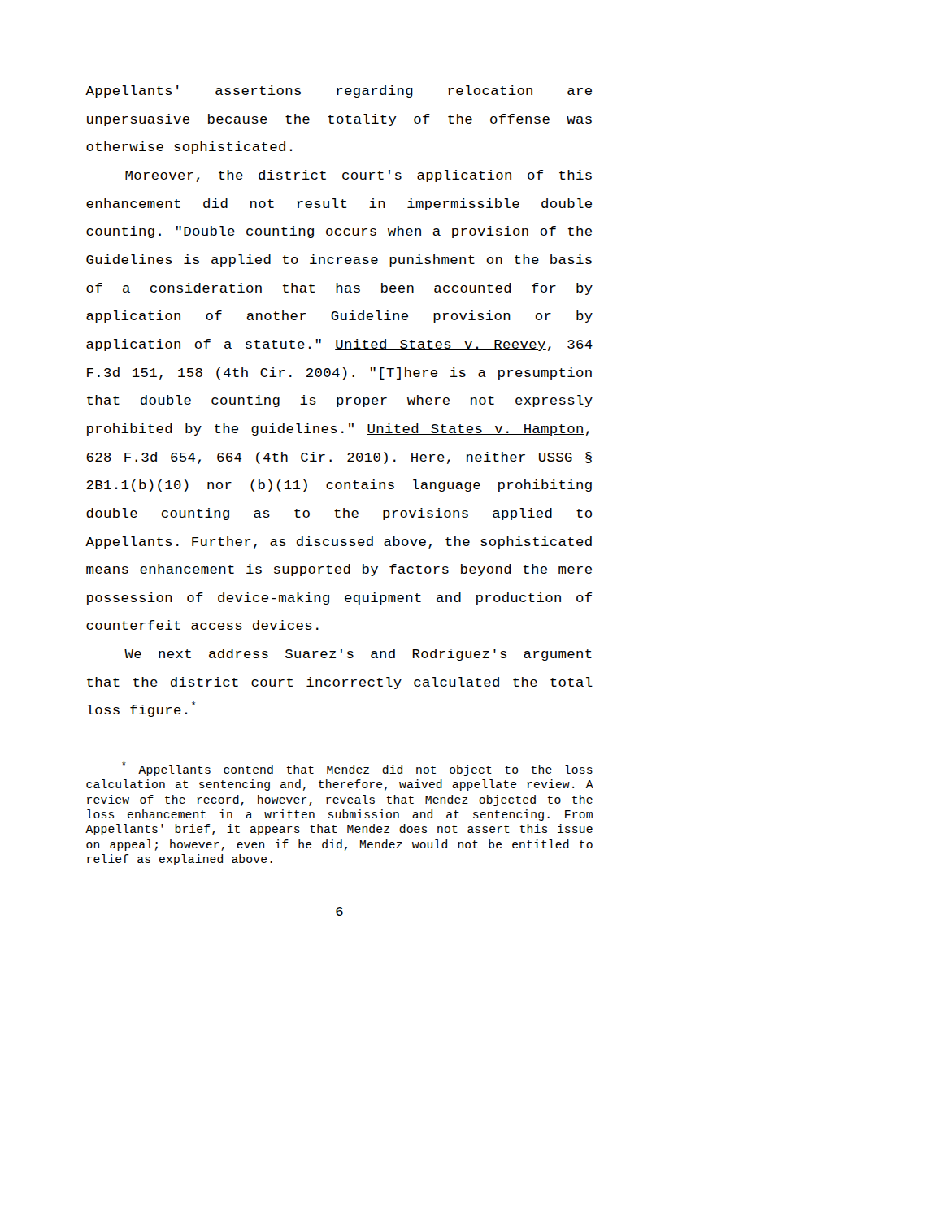Appellants' assertions regarding relocation are unpersuasive because the totality of the offense was otherwise sophisticated.
Moreover, the district court's application of this enhancement did not result in impermissible double counting. "Double counting occurs when a provision of the Guidelines is applied to increase punishment on the basis of a consideration that has been accounted for by application of another Guideline provision or by application of a statute." United States v. Reevey, 364 F.3d 151, 158 (4th Cir. 2004). "[T]here is a presumption that double counting is proper where not expressly prohibited by the guidelines." United States v. Hampton, 628 F.3d 654, 664 (4th Cir. 2010). Here, neither USSG § 2B1.1(b)(10) nor (b)(11) contains language prohibiting double counting as to the provisions applied to Appellants. Further, as discussed above, the sophisticated means enhancement is supported by factors beyond the mere possession of device-making equipment and production of counterfeit access devices.
We next address Suarez's and Rodriguez's argument that the district court incorrectly calculated the total loss figure.*
* Appellants contend that Mendez did not object to the loss calculation at sentencing and, therefore, waived appellate review. A review of the record, however, reveals that Mendez objected to the loss enhancement in a written submission and at sentencing. From Appellants' brief, it appears that Mendez does not assert this issue on appeal; however, even if he did, Mendez would not be entitled to relief as explained above.
6